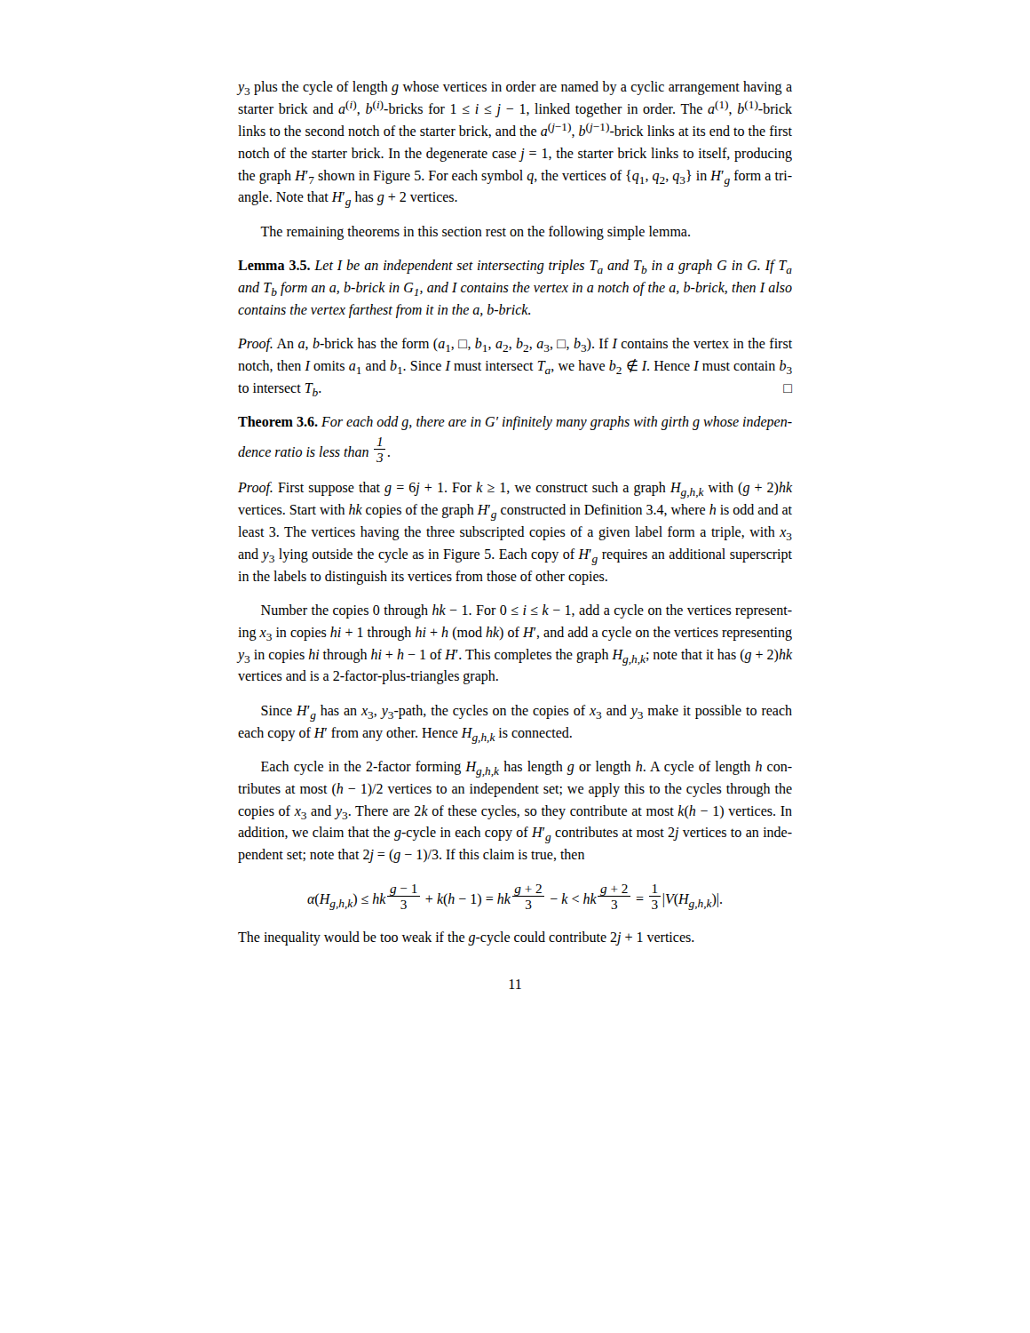y3 plus the cycle of length g whose vertices in order are named by a cyclic arrangement having a starter brick and a(i), b(i)-bricks for 1 ≤ i ≤ j − 1, linked together in order. The a(1), b(1)-brick links to the second notch of the starter brick, and the a(j−1), b(j−1)-brick links at its end to the first notch of the starter brick. In the degenerate case j = 1, the starter brick links to itself, producing the graph H′7 shown in Figure 5. For each symbol q, the vertices of {q1, q2, q3} in H′g form a triangle. Note that H′g has g + 2 vertices.
The remaining theorems in this section rest on the following simple lemma.
Lemma 3.5. Let I be an independent set intersecting triples Ta and Tb in a graph G in G. If Ta and Tb form an a, b-brick in G1, and I contains the vertex in a notch of the a, b-brick, then I also contains the vertex farthest from it in the a, b-brick.
Proof. An a, b-brick has the form (a1, □, b1, a2, b2, a3, □, b3). If I contains the vertex in the first notch, then I omits a1 and b1. Since I must intersect Ta, we have b2 ∉ I. Hence I must contain b3 to intersect Tb. □
Theorem 3.6. For each odd g, there are in G′ infinitely many graphs with girth g whose independence ratio is less than 13.
Proof. First suppose that g = 6j + 1. For k ≥ 1, we construct such a graph Hg,h,k with (g + 2)hk vertices. Start with hk copies of the graph H′g constructed in Definition 3.4, where h is odd and at least 3. The vertices having the three subscripted copies of a given label form a triple, with x3 and y3 lying outside the cycle as in Figure 5. Each copy of H′g requires an additional superscript in the labels to distinguish its vertices from those of other copies.
Number the copies 0 through hk − 1. For 0 ≤ i ≤ k − 1, add a cycle on the vertices representing x3 in copies hi + 1 through hi + h (mod hk) of H′, and add a cycle on the vertices representing y3 in copies hi through hi + h − 1 of H′. This completes the graph Hg,h,k; note that it has (g + 2)hk vertices and is a 2-factor-plus-triangles graph.
Since H′g has an x3, y3-path, the cycles on the copies of x3 and y3 make it possible to reach each copy of H′ from any other. Hence Hg,h,k is connected.
Each cycle in the 2-factor forming Hg,h,k has length g or length h. A cycle of length h contributes at most (h − 1)/2 vertices to an independent set; we apply this to the cycles through the copies of x3 and y3. There are 2k of these cycles, so they contribute at most k(h − 1) vertices. In addition, we claim that the g-cycle in each copy of H′g contributes at most 2j vertices to an independent set; note that 2j = (g − 1)/3. If this claim is true, then
α(Hg,h,k) ≤ hk g − 13 + k(h − 1) = hk g + 23 − k < hk g + 23 = 13|V(Hg,h,k)|.
The inequality would be too weak if the g-cycle could contribute 2j + 1 vertices.
11